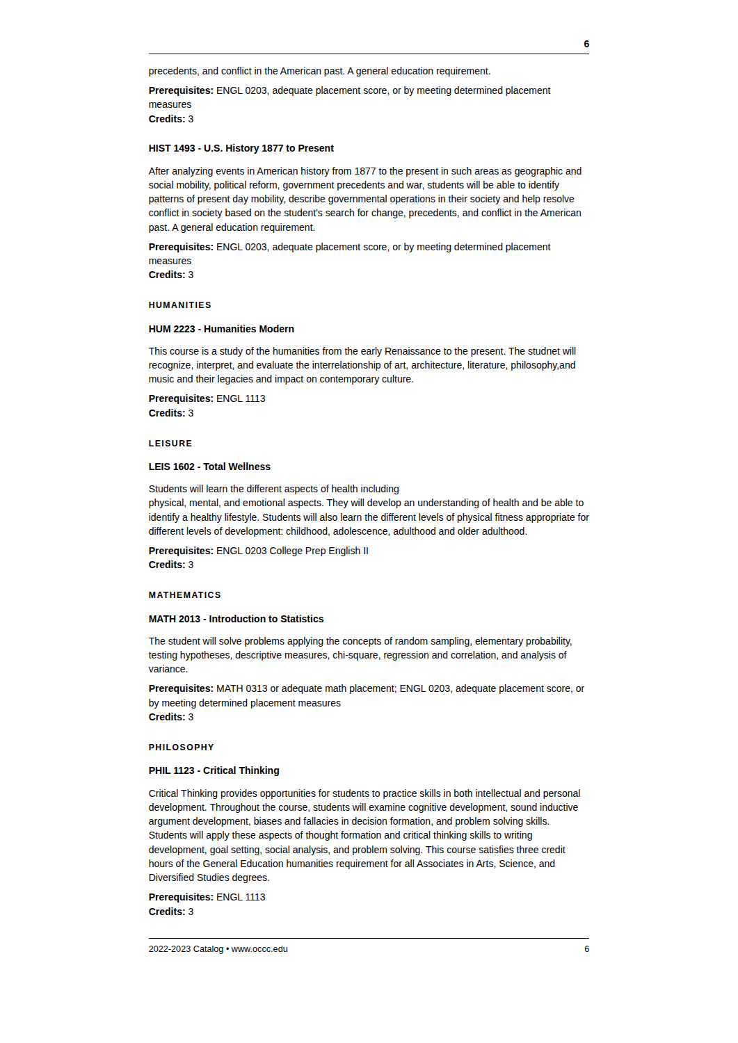6
precedents, and conflict in the American past. A general education requirement.
Prerequisites: ENGL 0203, adequate placement score, or by meeting determined placement measures
Credits: 3
HIST 1493 - U.S. History 1877 to Present
After analyzing events in American history from 1877 to the present in such areas as geographic and social mobility, political reform, government precedents and war, students will be able to identify patterns of present day mobility, describe governmental operations in their society and help resolve conflict in society based on the student's search for change, precedents, and conflict in the American past. A general education requirement.
Prerequisites: ENGL 0203, adequate placement score, or by meeting determined placement measures
Credits: 3
HUMANITIES
HUM 2223 - Humanities Modern
This course is a study of the humanities from the early Renaissance to the present. The studnet will recognize, interpret, and evaluate the interrelationship of art, architecture, literature, philosophy,and music and their legacies and impact on contemporary culture.
Prerequisites: ENGL 1113
Credits: 3
LEISURE
LEIS 1602 - Total Wellness
Students will learn the different aspects of health including
physical, mental, and emotional aspects. They will develop an understanding of health and be able to identify a healthy lifestyle. Students will also learn the different levels of physical fitness appropriate for different levels of development: childhood, adolescence, adulthood and older adulthood.
Prerequisites: ENGL 0203 College Prep English II
Credits: 3
MATHEMATICS
MATH 2013 - Introduction to Statistics
The student will solve problems applying the concepts of random sampling, elementary probability, testing hypotheses, descriptive measures, chi-square, regression and correlation, and analysis of variance.
Prerequisites: MATH 0313 or adequate math placement; ENGL 0203, adequate placement score, or by meeting determined placement measures
Credits: 3
PHILOSOPHY
PHIL 1123 - Critical Thinking
Critical Thinking provides opportunities for students to practice skills in both intellectual and personal development. Throughout the course, students will examine cognitive development, sound inductive argument development, biases and fallacies in decision formation, and problem solving skills. Students will apply these aspects of thought formation and critical thinking skills to writing development, goal setting, social analysis, and problem solving. This course satisfies three credit hours of the General Education humanities requirement for all Associates in Arts, Science, and Diversified Studies degrees.
Prerequisites: ENGL 1113
Credits: 3
2022-2023 Catalog • www.occc.edu
6